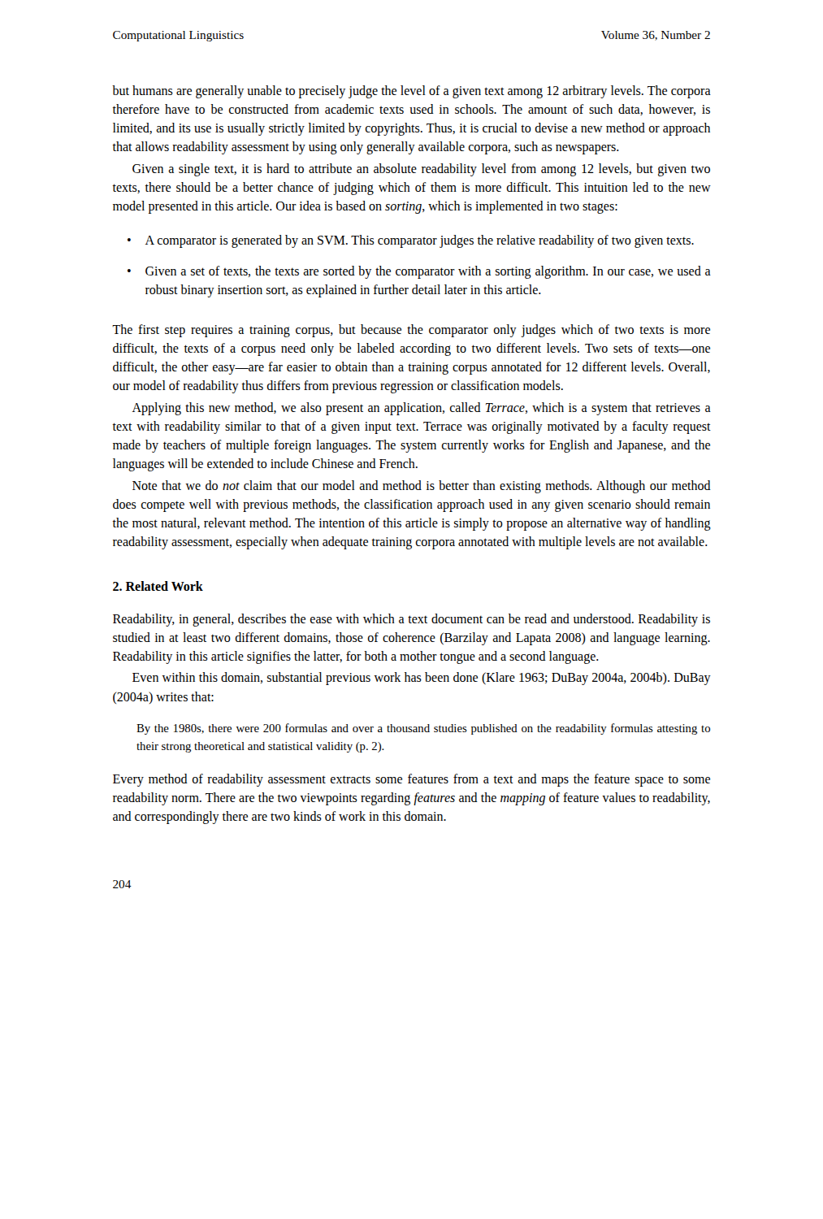Computational Linguistics Volume 36, Number 2
but humans are generally unable to precisely judge the level of a given text among 12 arbitrary levels. The corpora therefore have to be constructed from academic texts used in schools. The amount of such data, however, is limited, and its use is usually strictly limited by copyrights. Thus, it is crucial to devise a new method or approach that allows readability assessment by using only generally available corpora, such as newspapers.
Given a single text, it is hard to attribute an absolute readability level from among 12 levels, but given two texts, there should be a better chance of judging which of them is more difficult. This intuition led to the new model presented in this article. Our idea is based on sorting, which is implemented in two stages:
A comparator is generated by an SVM. This comparator judges the relative readability of two given texts.
Given a set of texts, the texts are sorted by the comparator with a sorting algorithm. In our case, we used a robust binary insertion sort, as explained in further detail later in this article.
The first step requires a training corpus, but because the comparator only judges which of two texts is more difficult, the texts of a corpus need only be labeled according to two different levels. Two sets of texts—one difficult, the other easy—are far easier to obtain than a training corpus annotated for 12 different levels. Overall, our model of readability thus differs from previous regression or classification models.
Applying this new method, we also present an application, called Terrace, which is a system that retrieves a text with readability similar to that of a given input text. Terrace was originally motivated by a faculty request made by teachers of multiple foreign languages. The system currently works for English and Japanese, and the languages will be extended to include Chinese and French.
Note that we do not claim that our model and method is better than existing methods. Although our method does compete well with previous methods, the classification approach used in any given scenario should remain the most natural, relevant method. The intention of this article is simply to propose an alternative way of handling readability assessment, especially when adequate training corpora annotated with multiple levels are not available.
2. Related Work
Readability, in general, describes the ease with which a text document can be read and understood. Readability is studied in at least two different domains, those of coherence (Barzilay and Lapata 2008) and language learning. Readability in this article signifies the latter, for both a mother tongue and a second language.
Even within this domain, substantial previous work has been done (Klare 1963; DuBay 2004a, 2004b). DuBay (2004a) writes that:
By the 1980s, there were 200 formulas and over a thousand studies published on the readability formulas attesting to their strong theoretical and statistical validity (p. 2).
Every method of readability assessment extracts some features from a text and maps the feature space to some readability norm. There are the two viewpoints regarding features and the mapping of feature values to readability, and correspondingly there are two kinds of work in this domain.
204